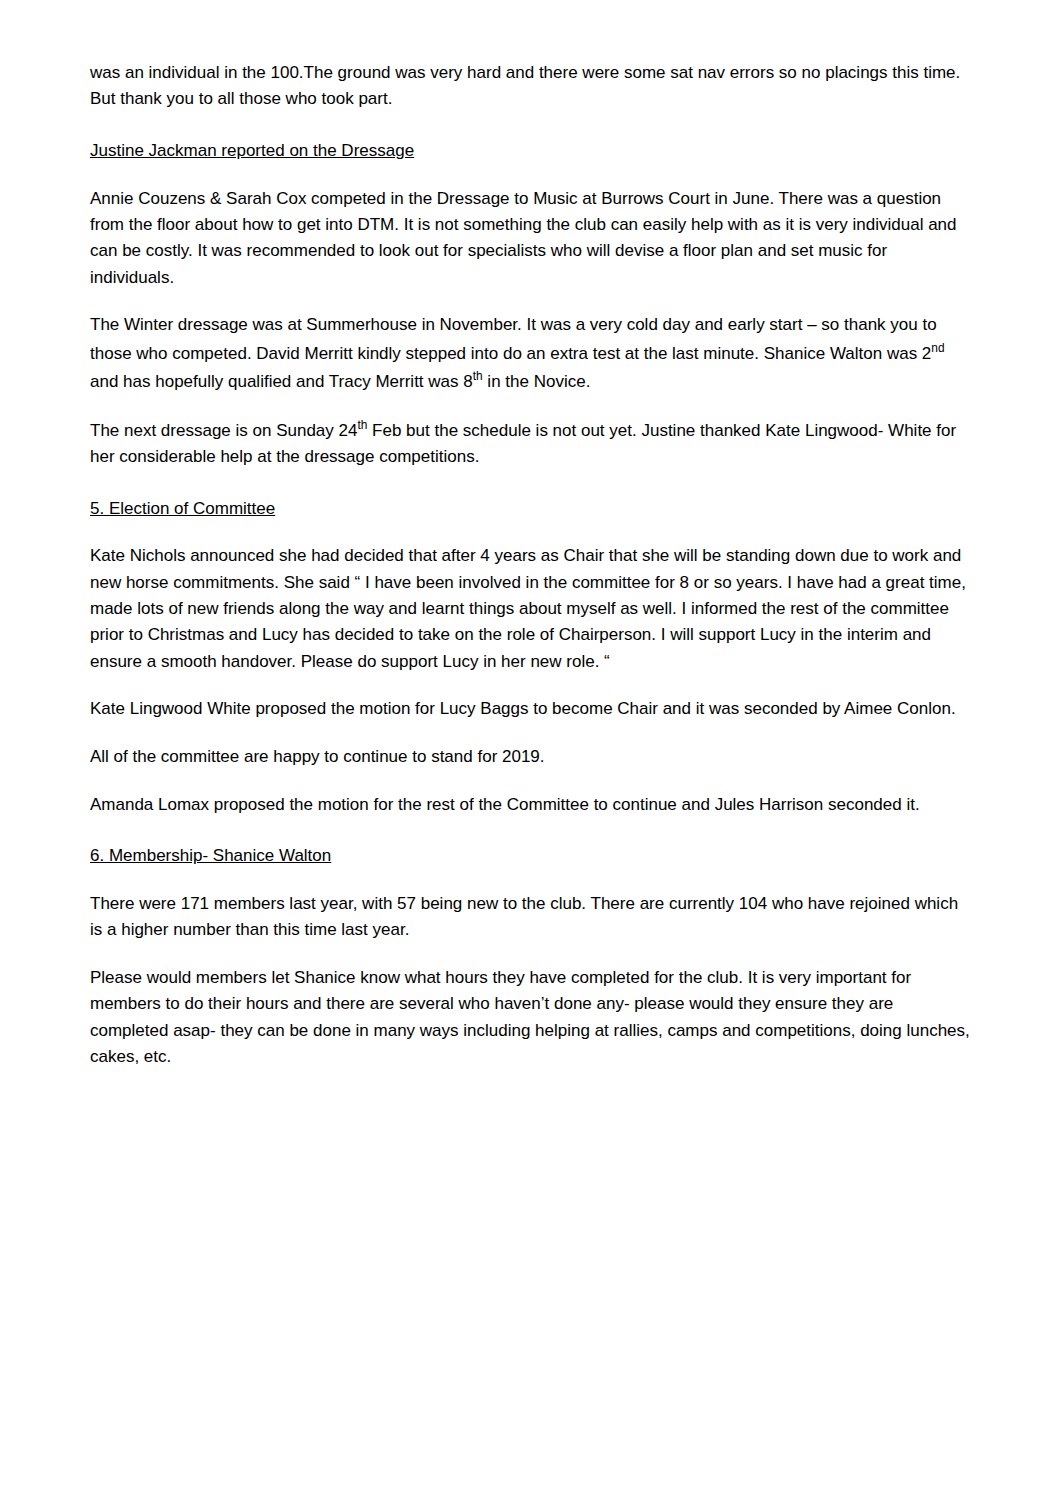was an individual in the 100.The ground was very hard and there were some sat nav errors so no placings this time. But thank you to all those who took part.
Justine Jackman reported on the Dressage
Annie Couzens & Sarah Cox competed in the Dressage to Music at Burrows Court in June. There was a question from the floor about how to get into DTM. It is not something the club can easily help with as it is very individual and can be costly. It was recommended to look out for specialists who will devise a floor plan and set music for individuals.
The Winter dressage was at Summerhouse in November. It was a very cold day and early start – so thank you to those who competed. David Merritt kindly stepped into do an extra test at the last minute. Shanice Walton was 2nd and has hopefully qualified and Tracy Merritt was 8th in the Novice.
The next dressage is on Sunday 24th Feb but the schedule is not out yet. Justine thanked Kate Lingwood- White for her considerable help at the dressage competitions.
5. Election of Committee
Kate Nichols announced she had decided that after 4 years as Chair that she will be standing down due to work and new horse commitments. She said “ I have been involved in the committee for 8 or so years. I have had a great time, made lots of new friends along the way and learnt things about myself as well. I informed the rest of the committee prior to Christmas and Lucy has decided to take on the role of Chairperson. I will support Lucy in the interim and ensure a smooth handover. Please do support Lucy in her new role. “
Kate Lingwood White proposed the motion for Lucy Baggs to become Chair and it was seconded by Aimee Conlon.
All of the committee are happy to continue to stand for 2019.
Amanda Lomax proposed the motion for the rest of the Committee to continue and Jules Harrison seconded it.
6. Membership- Shanice Walton
There were 171 members last year, with 57 being new to the club. There are currently 104 who have rejoined which is a higher number than this time last year.
Please would members let Shanice know what hours they have completed for the club. It is very important for members to do their hours and there are several who haven’t done any- please would they ensure they are completed asap- they can be done in many ways including helping at rallies, camps and competitions, doing lunches, cakes, etc.